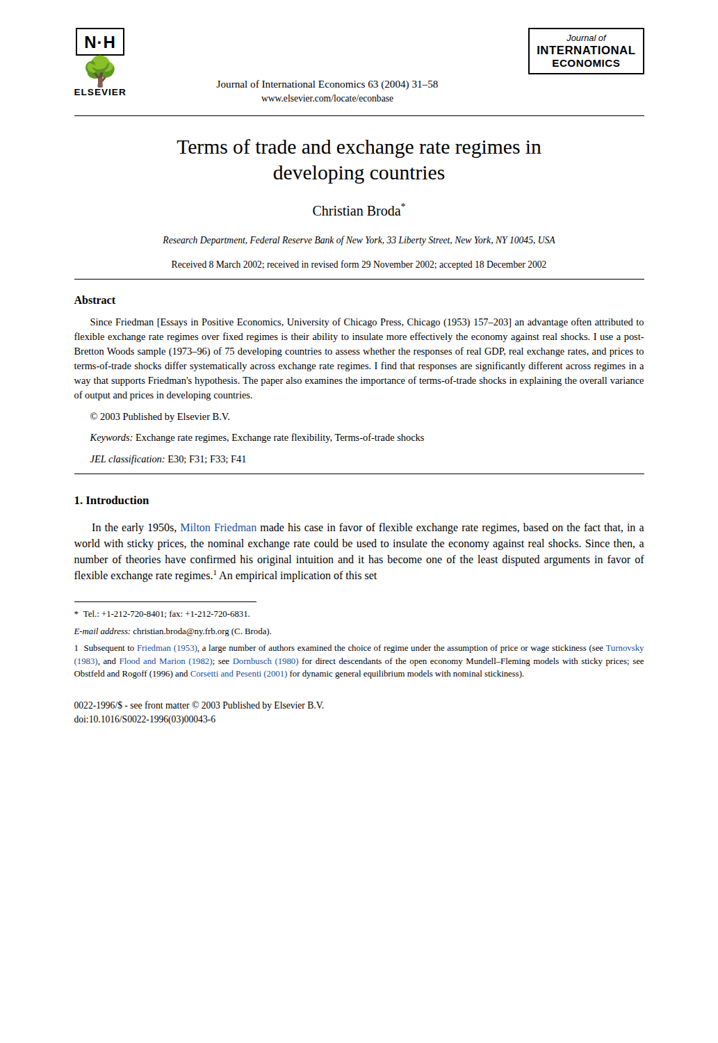N·H
🌳
ELSEVIER
Journal of International Economics 63 (2004) 31–58
www.elsevier.com/locate/econbase
Journal of
INTERNATIONAL
ECONOMICS
Terms of trade and exchange rate regimes in
developing countries
Christian Broda*
Research Department, Federal Reserve Bank of New York, 33 Liberty Street, New York, NY 10045, USA
Received 8 March 2002; received in revised form 29 November 2002; accepted 18 December 2002
Abstract
Since Friedman [Essays in Positive Economics, University of Chicago Press, Chicago (1953) 157–203] an advantage often attributed to flexible exchange rate regimes over fixed regimes is their ability to insulate more effectively the economy against real shocks. I use a post-Bretton Woods sample (1973–96) of 75 developing countries to assess whether the responses of real GDP, real exchange rates, and prices to terms-of-trade shocks differ systematically across exchange rate regimes. I find that responses are significantly different across regimes in a way that supports Friedman's hypothesis. The paper also examines the importance of terms-of-trade shocks in explaining the overall variance of output and prices in developing countries.
© 2003 Published by Elsevier B.V.
Keywords: Exchange rate regimes, Exchange rate flexibility, Terms-of-trade shocks
JEL classification: E30; F31; F33; F41
1. Introduction
In the early 1950s, Milton Friedman made his case in favor of flexible exchange rate regimes, based on the fact that, in a world with sticky prices, the nominal exchange rate could be used to insulate the economy against real shocks. Since then, a number of theories have confirmed his original intuition and it has become one of the least disputed arguments in favor of flexible exchange rate regimes.1 An empirical implication of this set
* Tel.: +1-212-720-8401; fax: +1-212-720-6831.
E-mail address: christian.broda@ny.frb.org (C. Broda).
1 Subsequent to Friedman (1953), a large number of authors examined the choice of regime under the assumption of price or wage stickiness (see Turnovsky (1983), and Flood and Marion (1982); see Dornbusch (1980) for direct descendants of the open economy Mundell–Fleming models with sticky prices; see Obstfeld and Rogoff (1996) and Corsetti and Pesenti (2001) for dynamic general equilibrium models with nominal stickiness).
0022-1996/$ - see front matter © 2003 Published by Elsevier B.V.
doi:10.1016/S0022-1996(03)00043-6